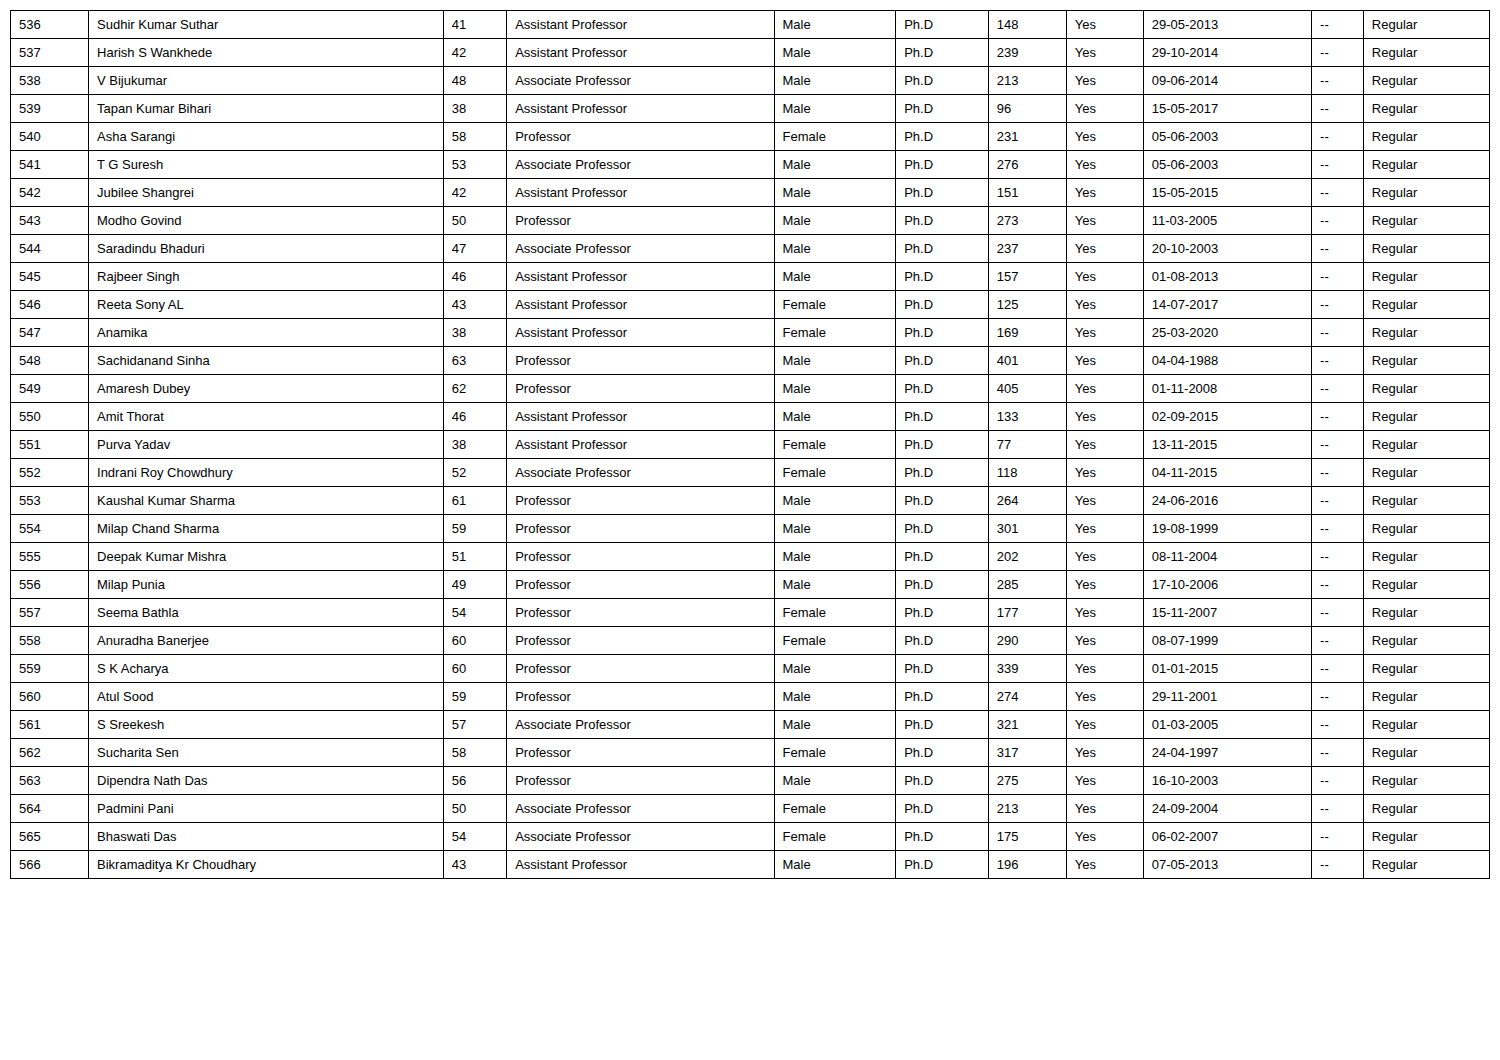| 536 | Sudhir Kumar Suthar | 41 | Assistant Professor | Male | Ph.D | 148 | Yes | 29-05-2013 | -- | Regular |
| 537 | Harish S Wankhede | 42 | Assistant Professor | Male | Ph.D | 239 | Yes | 29-10-2014 | -- | Regular |
| 538 | V Bijukumar | 48 | Associate Professor | Male | Ph.D | 213 | Yes | 09-06-2014 | -- | Regular |
| 539 | Tapan Kumar Bihari | 38 | Assistant Professor | Male | Ph.D | 96 | Yes | 15-05-2017 | -- | Regular |
| 540 | Asha Sarangi | 58 | Professor | Female | Ph.D | 231 | Yes | 05-06-2003 | -- | Regular |
| 541 | T G Suresh | 53 | Associate Professor | Male | Ph.D | 276 | Yes | 05-06-2003 | -- | Regular |
| 542 | Jubilee Shangrei | 42 | Assistant Professor | Male | Ph.D | 151 | Yes | 15-05-2015 | -- | Regular |
| 543 | Modho Govind | 50 | Professor | Male | Ph.D | 273 | Yes | 11-03-2005 | -- | Regular |
| 544 | Saradindu Bhaduri | 47 | Associate Professor | Male | Ph.D | 237 | Yes | 20-10-2003 | -- | Regular |
| 545 | Rajbeer Singh | 46 | Assistant Professor | Male | Ph.D | 157 | Yes | 01-08-2013 | -- | Regular |
| 546 | Reeta Sony AL | 43 | Assistant Professor | Female | Ph.D | 125 | Yes | 14-07-2017 | -- | Regular |
| 547 | Anamika | 38 | Assistant Professor | Female | Ph.D | 169 | Yes | 25-03-2020 | -- | Regular |
| 548 | Sachidanand Sinha | 63 | Professor | Male | Ph.D | 401 | Yes | 04-04-1988 | -- | Regular |
| 549 | Amaresh Dubey | 62 | Professor | Male | Ph.D | 405 | Yes | 01-11-2008 | -- | Regular |
| 550 | Amit Thorat | 46 | Assistant Professor | Male | Ph.D | 133 | Yes | 02-09-2015 | -- | Regular |
| 551 | Purva Yadav | 38 | Assistant Professor | Female | Ph.D | 77 | Yes | 13-11-2015 | -- | Regular |
| 552 | Indrani Roy Chowdhury | 52 | Associate Professor | Female | Ph.D | 118 | Yes | 04-11-2015 | -- | Regular |
| 553 | Kaushal Kumar Sharma | 61 | Professor | Male | Ph.D | 264 | Yes | 24-06-2016 | -- | Regular |
| 554 | Milap Chand Sharma | 59 | Professor | Male | Ph.D | 301 | Yes | 19-08-1999 | -- | Regular |
| 555 | Deepak Kumar Mishra | 51 | Professor | Male | Ph.D | 202 | Yes | 08-11-2004 | -- | Regular |
| 556 | Milap Punia | 49 | Professor | Male | Ph.D | 285 | Yes | 17-10-2006 | -- | Regular |
| 557 | Seema Bathla | 54 | Professor | Female | Ph.D | 177 | Yes | 15-11-2007 | -- | Regular |
| 558 | Anuradha Banerjee | 60 | Professor | Female | Ph.D | 290 | Yes | 08-07-1999 | -- | Regular |
| 559 | S K Acharya | 60 | Professor | Male | Ph.D | 339 | Yes | 01-01-2015 | -- | Regular |
| 560 | Atul Sood | 59 | Professor | Male | Ph.D | 274 | Yes | 29-11-2001 | -- | Regular |
| 561 | S Sreekesh | 57 | Associate Professor | Male | Ph.D | 321 | Yes | 01-03-2005 | -- | Regular |
| 562 | Sucharita Sen | 58 | Professor | Female | Ph.D | 317 | Yes | 24-04-1997 | -- | Regular |
| 563 | Dipendra Nath Das | 56 | Professor | Male | Ph.D | 275 | Yes | 16-10-2003 | -- | Regular |
| 564 | Padmini Pani | 50 | Associate Professor | Female | Ph.D | 213 | Yes | 24-09-2004 | -- | Regular |
| 565 | Bhaswati Das | 54 | Associate Professor | Female | Ph.D | 175 | Yes | 06-02-2007 | -- | Regular |
| 566 | Bikramaditya Kr Choudhary | 43 | Assistant Professor | Male | Ph.D | 196 | Yes | 07-05-2013 | -- | Regular |